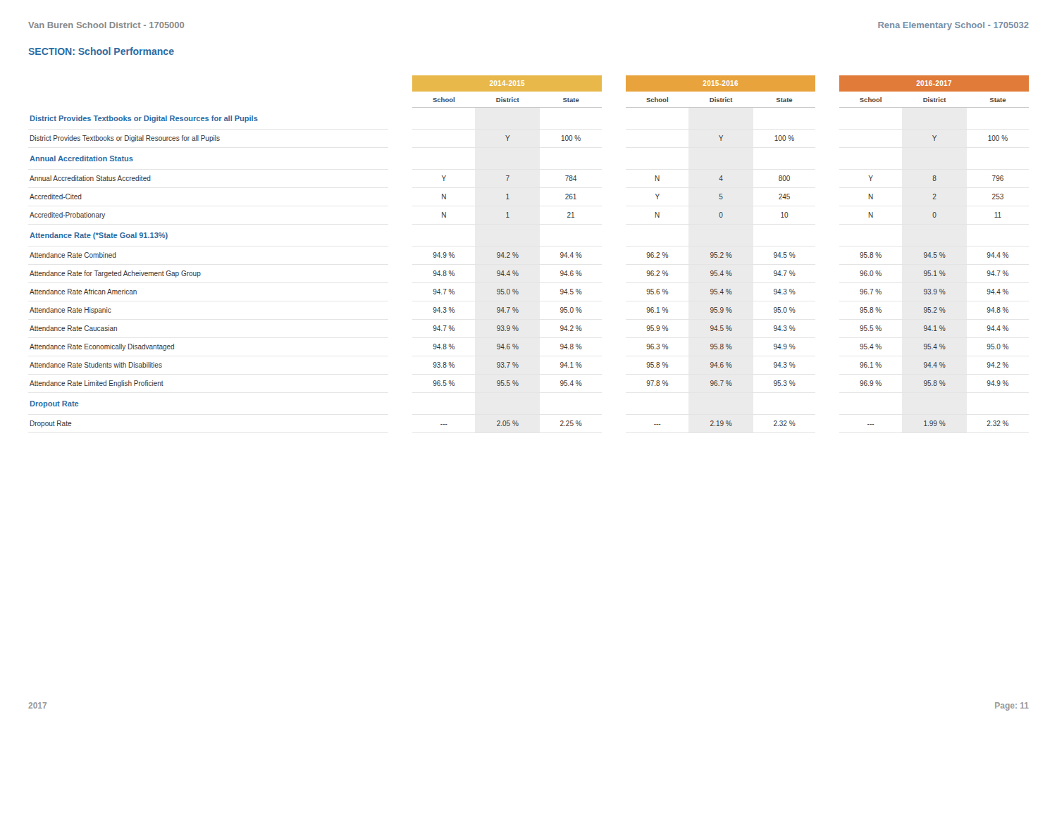Van Buren School District - 1705000
Rena Elementary School - 1705032
SECTION: School Performance
| | | 2014-2015 | | 2015-2016 | | 2016-2017 |
| --- | --- | --- | --- | --- | --- | --- |
| School | District | State | School | District | State | School | District | State |
| District Provides Textbooks or Digital Resources for all Pupils | | | | | | | | | | | | |
| District Provides Textbooks or Digital Resources for all Pupils | | | Y | 100 % | | | Y | 100 % | | | Y | 100 % |
| Annual Accreditation Status | | | | | | | | | | | | |
| Annual Accreditation Status Accredited | | Y | 7 | 784 | | N | 4 | 800 | | Y | 8 | 796 |
| Accredited-Cited | | N | 1 | 261 | | Y | 5 | 245 | | N | 2 | 253 |
| Accredited-Probationary | | N | 1 | 21 | | N | 0 | 10 | | N | 0 | 11 |
| Attendance Rate (*State Goal 91.13%) | | | | | | | | | | | | |
| Attendance Rate Combined | | 94.9 % | 94.2 % | 94.4 % | | 96.2 % | 95.2 % | 94.5 % | | 95.8 % | 94.5 % | 94.4 % |
| Attendance Rate for Targeted Acheivement Gap Group | | 94.8 % | 94.4 % | 94.6 % | | 96.2 % | 95.4 % | 94.7 % | | 96.0 % | 95.1 % | 94.7 % |
| Attendance Rate African American | | 94.7 % | 95.0 % | 94.5 % | | 95.6 % | 95.4 % | 94.3 % | | 96.7 % | 93.9 % | 94.4 % |
| Attendance Rate Hispanic | | 94.3 % | 94.7 % | 95.0 % | | 96.1 % | 95.9 % | 95.0 % | | 95.8 % | 95.2 % | 94.8 % |
| Attendance Rate Caucasian | | 94.7 % | 93.9 % | 94.2 % | | 95.9 % | 94.5 % | 94.3 % | | 95.5 % | 94.1 % | 94.4 % |
| Attendance Rate Economically Disadvantaged | | 94.8 % | 94.6 % | 94.8 % | | 96.3 % | 95.8 % | 94.9 % | | 95.4 % | 95.4 % | 95.0 % |
| Attendance Rate Students with Disabilities | | 93.8 % | 93.7 % | 94.1 % | | 95.8 % | 94.6 % | 94.3 % | | 96.1 % | 94.4 % | 94.2 % |
| Attendance Rate Limited English Proficient | | 96.5 % | 95.5 % | 95.4 % | | 97.8 % | 96.7 % | 95.3 % | | 96.9 % | 95.8 % | 94.9 % |
| Dropout Rate | | | | | | | | | | | | |
| Dropout Rate | | --- | 2.05 % | 2.25 % | | --- | 2.19 % | 2.32 % | | --- | 1.99 % | 2.32 % |
2017
Page: 11